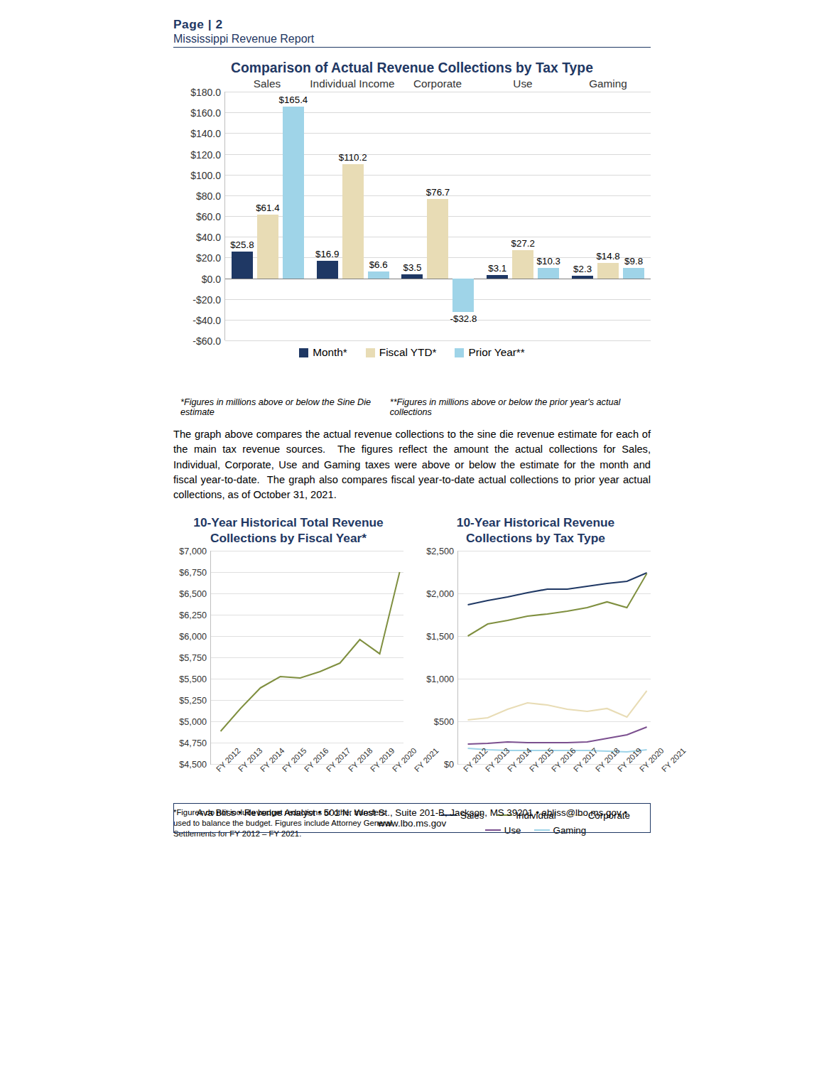Page | 2
Mississippi Revenue Report
Comparison of Actual Revenue Collections by Tax Type
Sales
Individual Income
Corporate
Use
Gaming
$180.0
$160.0
$140.0
$120.0
$100.0
$80.0
$60.0
$40.0
$20.0
$0.0
-$20.0
-$40.0
-$60.0
$25.8
$61.4
$165.4
$16.9
$110.2
$6.6
$3.5
$76.7
-$32.8
$3.1
$27.2
$10.3
$2.3
$14.8
$9.8
Month*
Fiscal YTD*
Prior Year**
*Figures in millions above or below the Sine Die estimate **Figures in millions above or below the prior year's actual collections
The graph above compares the actual revenue collections to the sine die revenue estimate for each of the main tax revenue sources. The figures reflect the amount the actual collections for Sales, Individual, Corporate, Use and Gaming taxes were above or below the estimate for the month and fiscal year-to-date. The graph also compares fiscal year-to-date actual collections to prior year actual collections, as of October 31, 2021.
10-Year Historical Total Revenue
Collections by Fiscal Year*
$7,000
$6,750
$6,500
$6,250
$6,000
$5,750
$5,500
$5,250
$5,000
$4,750
$4,500
FY 2012 FY 2013 FY 2014 FY 2015 FY 2016 FY 2017 FY 2018 FY 2019 FY 2020 FY 2021
*Figures do not include budget reductions or other transfers used to balance the budget. Figures include Attorney General Settlements for FY 2012 – FY 2021.
10-Year Historical Revenue
Collections by Tax Type
$2,500
$2,000
$1,500
$1,000
$500
$0
FY 2012 FY 2013 FY 2014 FY 2015 FY 2016 FY 2017 FY 2018 FY 2019 FY 2020 FY 2021
Sales
Individual
Corporate
Use
Gaming
Ava Bliss • Revenue Analyst • 501 N. West St., Suite 201-B, Jackson, MS 39201 • abliss@lbo.ms.gov • www.lbo.ms.gov